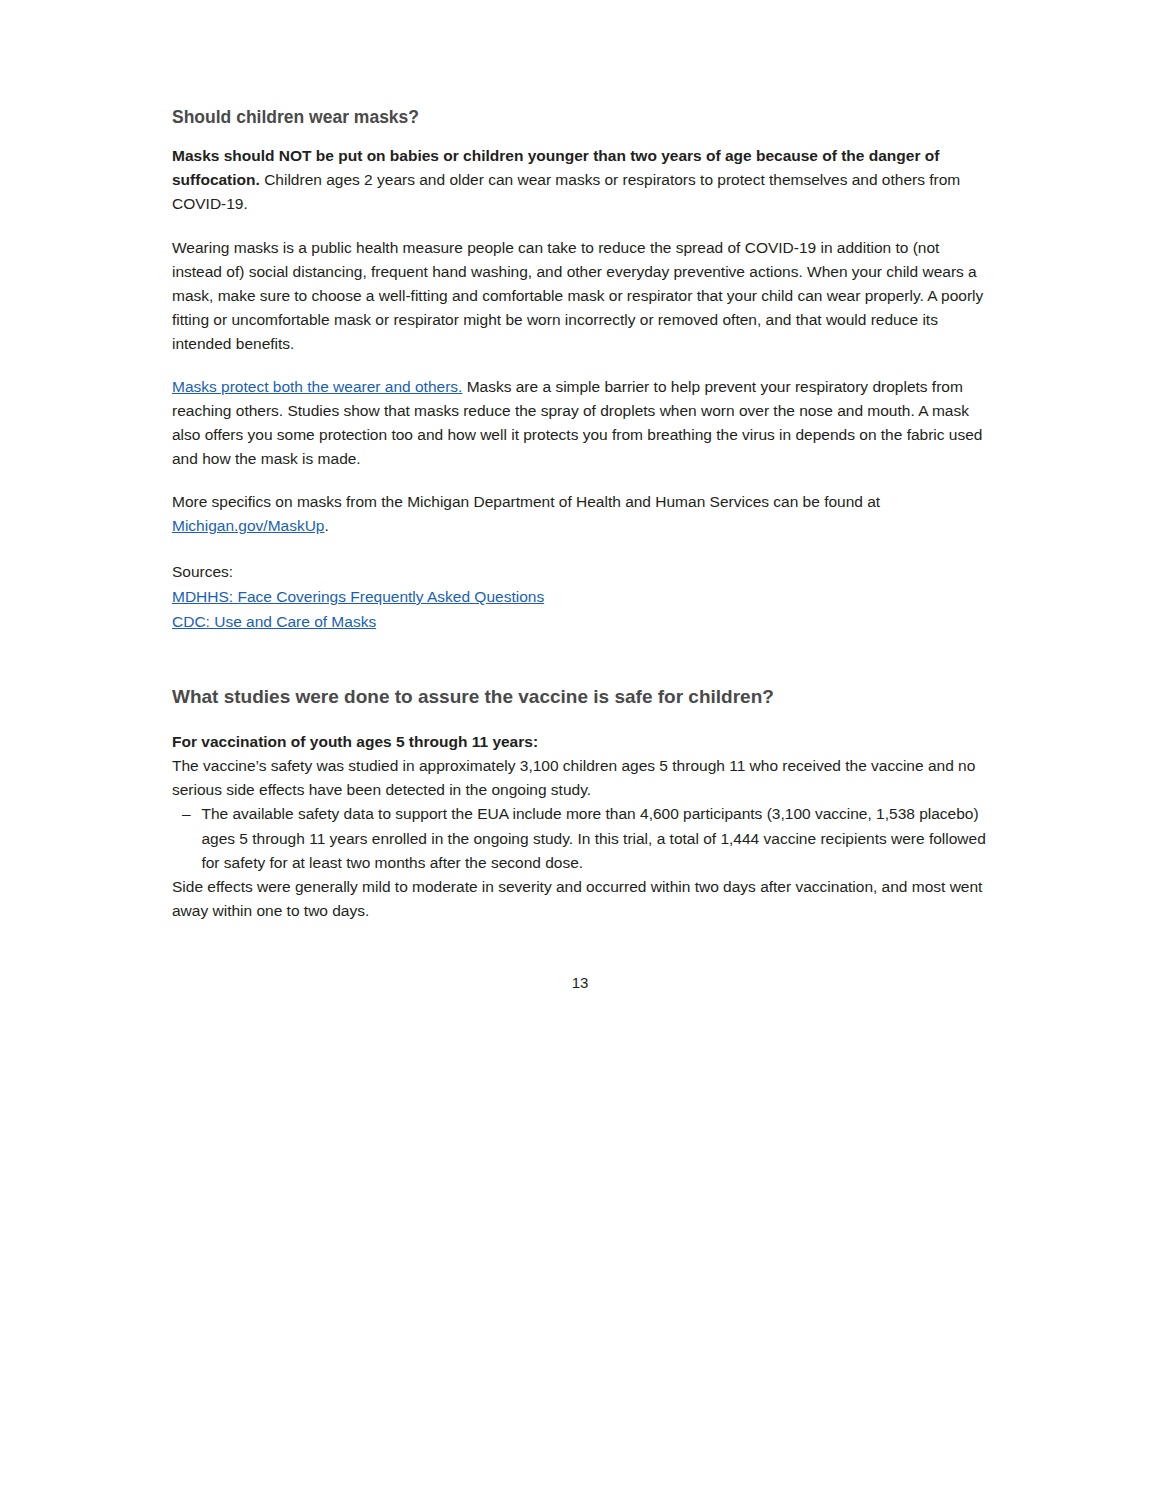Should children wear masks?
Masks should NOT be put on babies or children younger than two years of age because of the danger of suffocation. Children ages 2 years and older can wear masks or respirators to protect themselves and others from COVID-19.
Wearing masks is a public health measure people can take to reduce the spread of COVID-19 in addition to (not instead of) social distancing, frequent hand washing, and other everyday preventive actions. When your child wears a mask, make sure to choose a well-fitting and comfortable mask or respirator that your child can wear properly. A poorly fitting or uncomfortable mask or respirator might be worn incorrectly or removed often, and that would reduce its intended benefits.
Masks protect both the wearer and others. Masks are a simple barrier to help prevent your respiratory droplets from reaching others. Studies show that masks reduce the spray of droplets when worn over the nose and mouth. A mask also offers you some protection too and how well it protects you from breathing the virus in depends on the fabric used and how the mask is made.
More specifics on masks from the Michigan Department of Health and Human Services can be found at Michigan.gov/MaskUp.
Sources:
MDHHS: Face Coverings Frequently Asked Questions CDC: Use and Care of Masks
What studies were done to assure the vaccine is safe for children?
For vaccination of youth ages 5 through 11 years:
The vaccine’s safety was studied in approximately 3,100 children ages 5 through 11 who received the vaccine and no serious side effects have been detected in the ongoing study.
The available safety data to support the EUA include more than 4,600 participants (3,100 vaccine, 1,538 placebo) ages 5 through 11 years enrolled in the ongoing study. In this trial, a total of 1,444 vaccine recipients were followed for safety for at least two months after the second dose.
Side effects were generally mild to moderate in severity and occurred within two days after vaccination, and most went away within one to two days.
13